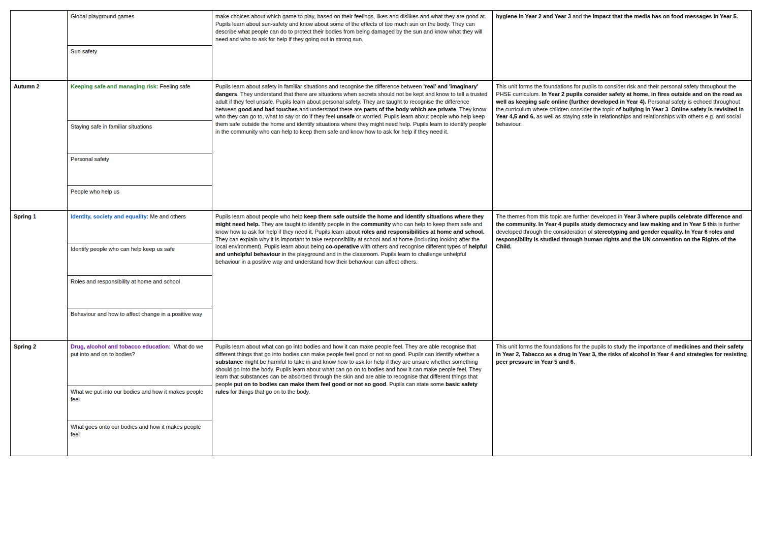| | / Global playground games / / Sun safety / | make choices about which game to play, based on their feelings, likes and dislikes and what they are good at. Pupils learn about sun-safety and know about some of the effects of too much sun on the body. They can describe what people can do to protect their bodies from being damaged by the sun and know what they will need and who to ask for help if they going out in strong sun. | hygiene in Year 2 and Year 3 and the impact that the media has on food messages in Year 5. |
| Autumn 2 | / Keeping safe and managing risk: Feeling safe / / Staying safe in familiar situations / / Personal safety / / People who help us / | Pupils learn about safety in familiar situations and recognise the difference between 'real' and 'imaginary' dangers . They understand that there are situations when secrets should not be kept and know to tell a trusted adult if they feel unsafe. Pupils learn about personal safety. They are taught to recognise the difference between good and bad touches and understand there are parts of the body which are private . They know who they can go to, what to say or do if they feel unsafe or worried. Pupils learn about people who help keep them safe outside the home and identify situations where they might need help. Pupils learn to identify people in the community who can help to keep them safe and know how to ask for help if they need it. | This unit forms the foundations for pupils to consider risk and their personal safety throughout the PHSE curriculum. In Year 2 pupils consider safety at home, in fires outside and on the road as well as keeping safe online (further developed in Year 4). Personal safety is echoed throughout the curriculum where children consider the topic o f bullying in Year 3 . Online safety is revisited in Year 4,5 and 6, as well as staying safe in relationships and relationships with others e.g. anti social behaviour. |
| Spring 1 | / Identity, society and equality: Me and others / / Identify people who can help keep us safe / / Roles and responsibility at home and school / / Behaviour and how to affect change in a positive way / | Pupils learn about people who help keep them safe outside the home and identify situations where they might need help. They are taught to identify people in the community who can help to keep them safe and know how to ask for help if they need it. Pupils learn abou t roles and responsibilities at home and school. They can explain why it is important to take responsibility at school and at home (including looking after the local environment). Pupils learn about being co-operative with others and recognise different types of helpful and unhelpful behaviour in the playground and in the classroom. Pupils learn to challenge unhelpful behaviour in a positive way and understand how their behaviour can affect others. | The themes from this topic are further developed in Year 3 where pupils celebrate difference and the community. In Year 4 pupils study democracy and law making and in Year 5 th is is further developed through the consideration of stereotyping and gender equality. In Year 6 roles and responsibility is studied through human rights and the UN convention on the Rights of the Child. |
| Spring 2 | / Drug, alcohol and tobacco education: What do we put into and on to bodies? / / What we put into our bodies and how it makes people feel / / What goes onto our bodies and how it makes people feel / | Pupils learn about what can go into bodies and how it can make people feel. They are able recognise that different things that go into bodies can make people feel good or not so good. Pupils can identify whether a substance might be harmful to take in and know how to ask for help if they are unsure whether something should go into the body. Pupils learn about what can go on to bodies and how it can make people feel. They learn that substances can be absorbed through the skin and are able to recognise that different things that people put on to bodies can make them feel good or not so good . Pupils can state some basic safety rules for things that go on to the body. | This unit forms the foundations for the pupils to study the importance of medicines and their safety in Year 2, Tabacco as a drug in Year 3, the risks of alcohol in Year 4 and strategies for resisting peer pressure in Year 5 and 6 . |